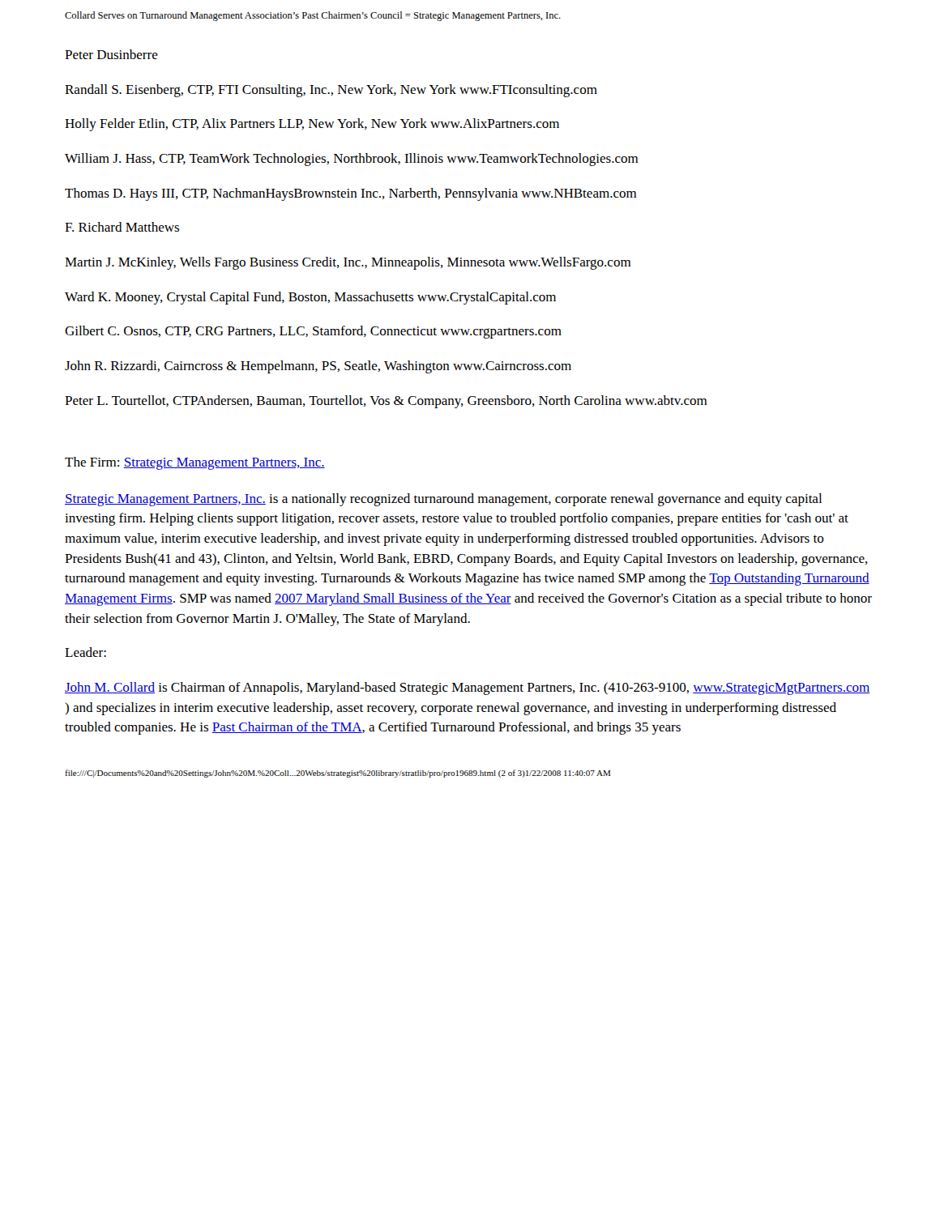Collard Serves on Turnaround Management Association’s Past Chairmen’s Council = Strategic Management Partners, Inc.
Peter Dusinberre
Randall S. Eisenberg, CTP, FTI Consulting, Inc., New York, New York www.FTIconsulting.com
Holly Felder Etlin, CTP, Alix Partners LLP, New York, New York www.AlixPartners.com
William J. Hass, CTP, TeamWork Technologies, Northbrook, Illinois www.TeamworkTechnologies.com
Thomas D. Hays III, CTP, NachmanHaysBrownstein Inc., Narberth, Pennsylvania www.NHBteam.com
F. Richard Matthews
Martin J. McKinley, Wells Fargo Business Credit, Inc., Minneapolis, Minnesota www.WellsFargo.com
Ward K. Mooney, Crystal Capital Fund, Boston, Massachusetts www.CrystalCapital.com
Gilbert C. Osnos, CTP, CRG Partners, LLC, Stamford, Connecticut www.crgpartners.com
John R. Rizzardi, Cairncross & Hempelmann, PS, Seatle, Washington www.Cairncross.com
Peter L. Tourtellot, CTPAndersen, Bauman, Tourtellot, Vos & Company, Greensboro, North Carolina www.abtv.com
The Firm: Strategic Management Partners, Inc.
Strategic Management Partners, Inc. is a nationally recognized turnaround management, corporate renewal governance and equity capital investing firm. Helping clients support litigation, recover assets, restore value to troubled portfolio companies, prepare entities for 'cash out' at maximum value, interim executive leadership, and invest private equity in underperforming distressed troubled opportunities. Advisors to Presidents Bush(41 and 43), Clinton, and Yeltsin, World Bank, EBRD, Company Boards, and Equity Capital Investors on leadership, governance, turnaround management and equity investing. Turnarounds & Workouts Magazine has twice named SMP among the Top Outstanding Turnaround Management Firms. SMP was named 2007 Maryland Small Business of the Year and received the Governor's Citation as a special tribute to honor their selection from Governor Martin J. O'Malley, The State of Maryland.
Leader:
John M. Collard is Chairman of Annapolis, Maryland-based Strategic Management Partners, Inc. (410-263-9100, www.StrategicMgtPartners.com ) and specializes in interim executive leadership, asset recovery, corporate renewal governance, and investing in underperforming distressed troubled companies. He is Past Chairman of the TMA, a Certified Turnaround Professional, and brings 35 years
file:///C|/Documents%20and%20Settings/John%20M.%20Coll...20Webs/strategist%20library/stratlib/pro/pro19689.html (2 of 3)1/22/2008 11:40:07 AM